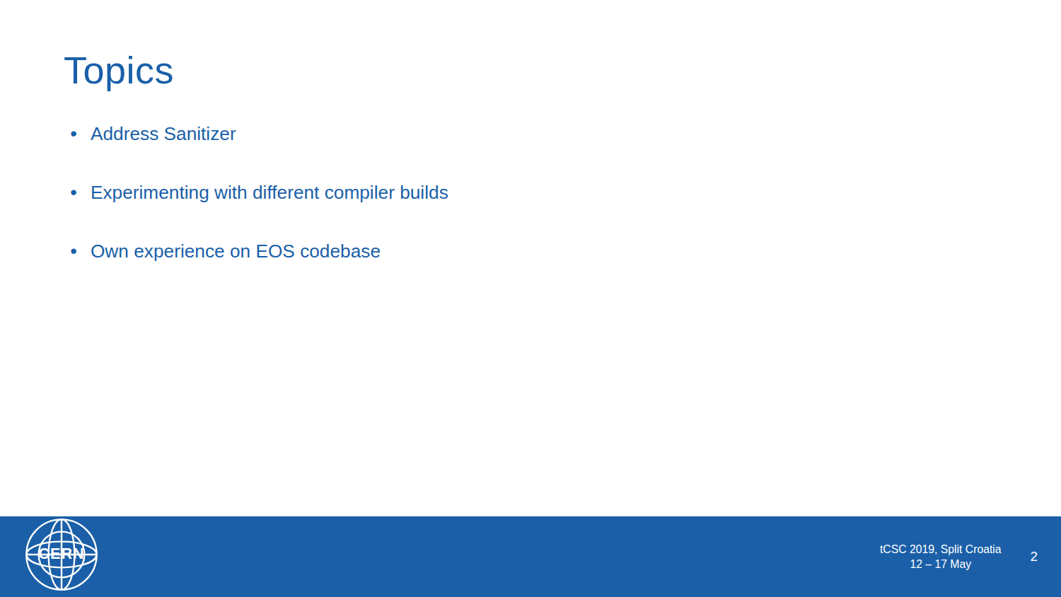Topics
Address Sanitizer
Experimenting with different compiler builds
Own experience on EOS codebase
CERN
tCSC 2019, Split Croatia
12 – 17 May
2